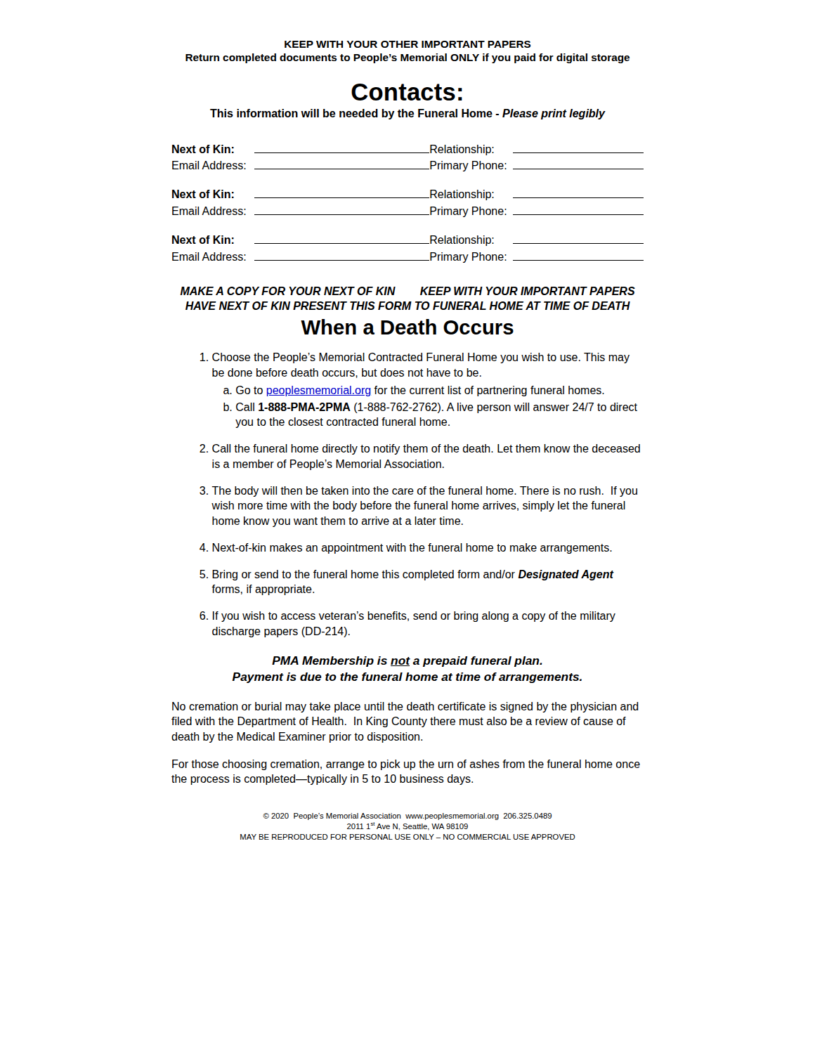KEEP WITH YOUR OTHER IMPORTANT PAPERS
Return completed documents to People’s Memorial ONLY if you paid for digital storage
Contacts:
This information will be needed by the Funeral Home - Please print legibly
| Next of Kin: | | Relationship: | |
| Email Address: | | Primary Phone: | |
| Next of Kin: | | Relationship: | |
| Email Address: | | Primary Phone: | |
| Next of Kin: | | Relationship: | |
| Email Address: | | Primary Phone: | |
MAKE A COPY FOR YOUR NEXT OF KIN KEEP WITH YOUR IMPORTANT PAPERS HAVE NEXT OF KIN PRESENT THIS FORM TO FUNERAL HOME AT TIME OF DEATH
When a Death Occurs
Choose the People’s Memorial Contracted Funeral Home you wish to use. This may be done before death occurs, but does not have to be.
Go to peoplesmemorial.org for the current list of partnering funeral homes.
Call 1-888-PMA-2PMA (1-888-762-2762). A live person will answer 24/7 to direct you to the closest contracted funeral home.
Call the funeral home directly to notify them of the death. Let them know the deceased is a member of People’s Memorial Association.
The body will then be taken into the care of the funeral home. There is no rush. If you wish more time with the body before the funeral home arrives, simply let the funeral home know you want them to arrive at a later time.
Next-of-kin makes an appointment with the funeral home to make arrangements.
Bring or send to the funeral home this completed form and/or Designated Agent forms, if appropriate.
If you wish to access veteran’s benefits, send or bring along a copy of the military discharge papers (DD-214).
PMA Membership is not a prepaid funeral plan.
Payment is due to the funeral home at time of arrangements.
No cremation or burial may take place until the death certificate is signed by the physician and filed with the Department of Health. In King County there must also be a review of cause of death by the Medical Examiner prior to disposition.
For those choosing cremation, arrange to pick up the urn of ashes from the funeral home once the process is completed—typically in 5 to 10 business days.
© 2020 People’s Memorial Association www.peoplesmemorial.org 206.325.0489
2011 1st Ave N, Seattle, WA 98109
MAY BE REPRODUCED FOR PERSONAL USE ONLY – NO COMMERCIAL USE APPROVED